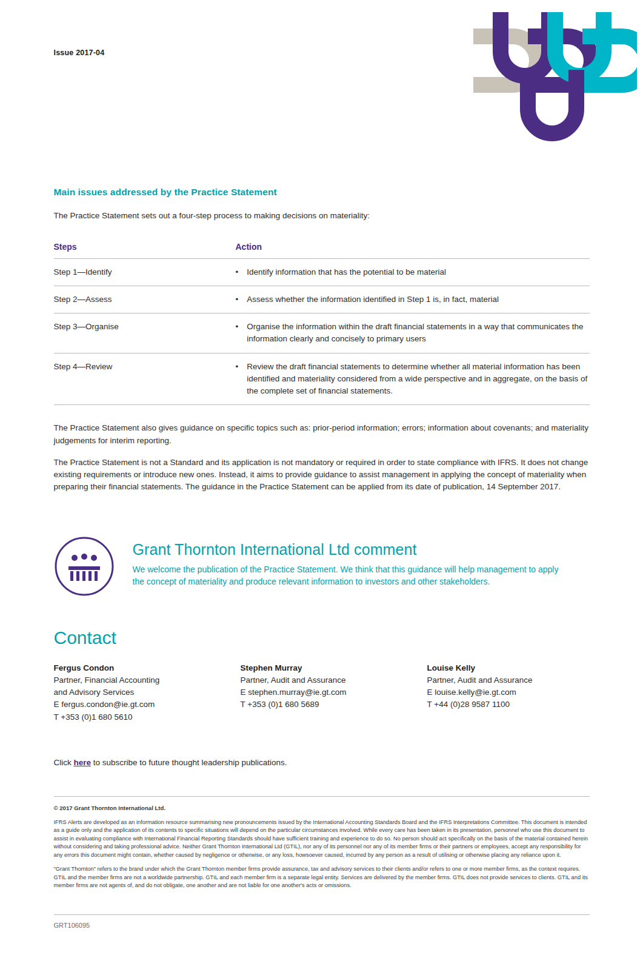Issue 2017-04
Grant Thornton interlocking chain logo
Main issues addressed by the Practice Statement
The Practice Statement sets out a four-step process to making decisions on materiality:
| Steps | Action |
| --- | --- |
| Step 1—Identify | • Identify information that has the potential to be material |
| Step 2—Assess | • Assess whether the information identified in Step 1 is, in fact, material |
| Step 3—Organise | • Organise the information within the draft financial statements in a way that communicates the information clearly and concisely to primary users |
| Step 4—Review | • Review the draft financial statements to determine whether all material information has been identified and materiality considered from a wide perspective and in aggregate, on the basis of the complete set of financial statements. |
The Practice Statement also gives guidance on specific topics such as: prior-period information; errors; information about covenants; and materiality judgements for interim reporting.
The Practice Statement is not a Standard and its application is not mandatory or required in order to state compliance with IFRS. It does not change existing requirements or introduce new ones. Instead, it aims to provide guidance to assist management in applying the concept of materiality when preparing their financial statements. The guidance in the Practice Statement can be applied from its date of publication, 14 September 2017.
Grant Thornton International Ltd comment
We welcome the publication of the Practice Statement. We think that this guidance will help management to apply the concept of materiality and produce relevant information to investors and other stakeholders.
Contact
Fergus Condon Partner, Financial Accounting and Advisory Services E fergus.condon@ie.gt.com T +353 (0)1 680 5610
Stephen Murray Partner, Audit and Assurance E stephen.murray@ie.gt.com T +353 (0)1 680 5689
Louise Kelly Partner, Audit and Assurance E louise.kelly@ie.gt.com T +44 (0)28 9587 1100
Click here to subscribe to future thought leadership publications.
© 2017 Grant Thornton International Ltd.
IFRS Alerts are developed as an information resource summarising new pronouncements issued by the International Accounting Standards Board and the IFRS Interpretations Committee. This document is intended as a guide only and the application of its contents to specific situations will depend on the particular circumstances involved. While every care has been taken in its presentation, personnel who use this document to assist in evaluating compliance with International Financial Reporting Standards should have sufficient training and experience to do so. No person should act specifically on the basis of the material contained herein without considering and taking professional advice. Neither Grant Thornton International Ltd (GTIL), nor any of its personnel nor any of its member firms or their partners or employees, accept any responsibility for any errors this document might contain, whether caused by negligence or otherwise, or any loss, howsoever caused, incurred by any person as a result of utilising or otherwise placing any reliance upon it.
"Grant Thornton" refers to the brand under which the Grant Thornton member firms provide assurance, tax and advisory services to their clients and/or refers to one or more member firms, as the context requires. GTIL and the member firms are not a worldwide partnership. GTIL and each member firm is a separate legal entity. Services are delivered by the member firms. GTIL does not provide services to clients. GTIL and its member firms are not agents of, and do not obligate, one another and are not liable for one another's acts or omissions.
GRT106095